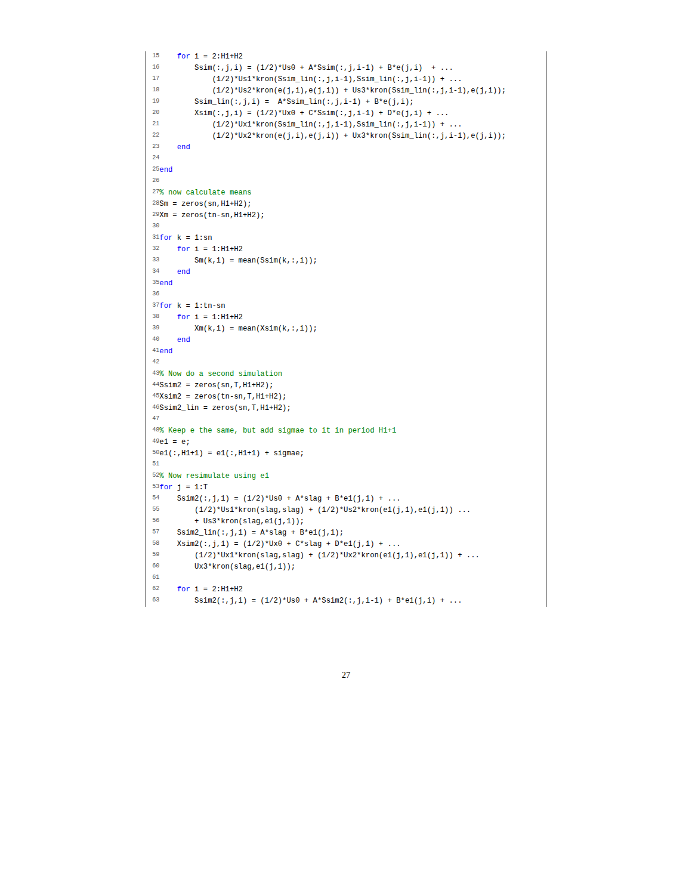| 15 | for i = 2:H1+H2 |
| 16 | Ssim(:,j,i) = (1/2)*Us0 + A*Ssim(:,j,i-1) + B*e(j,i) + ... |
| 17 | (1/2)*Us1*kron(Ssim_lin(:,j,i-1),Ssim_lin(:,j,i-1)) + ... |
| 18 | (1/2)*Us2*kron(e(j,i),e(j,i)) + Us3*kron(Ssim_lin(:,j,i-1),e(j,i)); |
| 19 | Ssim_lin(:,j,i) = A*Ssim_lin(:,j,i-1) + B*e(j,i); |
| 20 | Xsim(:,j,i) = (1/2)*Ux0 + C*Ssim(:,j,i-1) + D*e(j,i) + ... |
| 21 | (1/2)*Ux1*kron(Ssim_lin(:,j,i-1),Ssim_lin(:,j,i-1)) + ... |
| 22 | (1/2)*Ux2*kron(e(j,i),e(j,i)) + Ux3*kron(Ssim_lin(:,j,i-1),e(j,i)); |
| 23 | end |
| 24 | |
| 25 | end |
| 26 | |
| 27 | % now calculate means |
| 28 | Sm = zeros(sn,H1+H2); |
| 29 | Xm = zeros(tn-sn,H1+H2); |
| 30 | |
| 31 | for k = 1:sn |
| 32 | for i = 1:H1+H2 |
| 33 | Sm(k,i) = mean(Ssim(k,:,i)); |
| 34 | end |
| 35 | end |
| 36 | |
| 37 | for k = 1:tn-sn |
| 38 | for i = 1:H1+H2 |
| 39 | Xm(k,i) = mean(Xsim(k,:,i)); |
| 40 | end |
| 41 | end |
| 42 | |
| 43 | % Now do a second simulation |
| 44 | Ssim2 = zeros(sn,T,H1+H2); |
| 45 | Xsim2 = zeros(tn-sn,T,H1+H2); |
| 46 | Ssim2_lin = zeros(sn,T,H1+H2); |
| 47 | |
| 48 | % Keep e the same, but add sigmae to it in period H1+1 |
| 49 | e1 = e; |
| 50 | e1(:,H1+1) = e1(:,H1+1) + sigmae; |
| 51 | |
| 52 | % Now resimulate using e1 |
| 53 | for j = 1:T |
| 54 | Ssim2(:,j,1) = (1/2)*Us0 + A*slag + B*e1(j,1) + ... |
| 55 | (1/2)*Us1*kron(slag,slag) + (1/2)*Us2*kron(e1(j,1),e1(j,1)) ... |
| 56 | + Us3*kron(slag,e1(j,1)); |
| 57 | Ssim2_lin(:,j,1) = A*slag + B*e1(j,1); |
| 58 | Xsim2(:,j,1) = (1/2)*Ux0 + C*slag + D*e1(j,1) + ... |
| 59 | (1/2)*Ux1*kron(slag,slag) + (1/2)*Ux2*kron(e1(j,1),e1(j,1)) + ... |
| 60 | Ux3*kron(slag,e1(j,1)); |
| 61 | |
| 62 | for i = 2:H1+H2 |
| 63 | Ssim2(:,j,i) = (1/2)*Us0 + A*Ssim2(:,j,i-1) + B*e1(j,i) + ... |
27